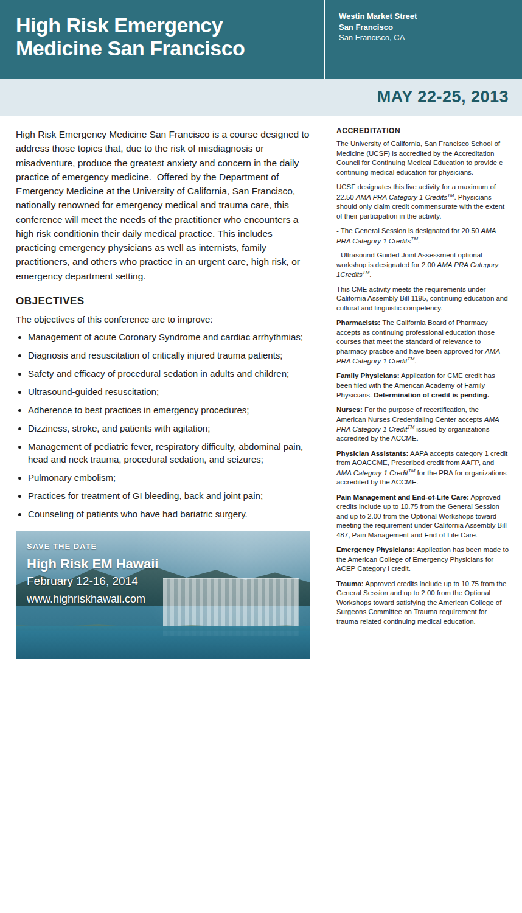High Risk Emergency
Medicine San Francisco
Westin Market Street
San Francisco
San Francisco, CA
MAY 22-25, 2013
High Risk Emergency Medicine San Francisco is a course designed to address those topics that, due to the risk of misdiagnosis or misadventure, produce the greatest anxiety and concern in the daily practice of emergency medicine. Offered by the Department of Emergency Medicine at the University of California, San Francisco, nationally renowned for emergency medical and trauma care, this conference will meet the needs of the practitioner who encounters a high risk conditionin their daily medical practice. This includes practicing emergency physicians as well as internists, family practitioners, and others who practice in an urgent care, high risk, or emergency department setting.
OBJECTIVES
The objectives of this conference are to improve:
Management of acute Coronary Syndrome and cardiac arrhythmias;
Diagnosis and resuscitation of critically injured trauma patients;
Safety and efficacy of procedural sedation in adults and children;
Ultrasound-guided resuscitation;
Adherence to best practices in emergency procedures;
Dizziness, stroke, and patients with agitation;
Management of pediatric fever, respiratory difficulty, abdominal pain, head and neck trauma, procedural sedation, and seizures;
Pulmonary embolism;
Practices for treatment of GI bleeding, back and joint pain;
Counseling of patients who have had bariatric surgery.
SAVE THE DATE
High Risk EM Hawaii
February 12-16, 2014
www.highriskhawaii.com
Accreditation
The University of California, San Francisco School of Medicine (UCSF) is accredited by the Accreditation Council for Continuing Medical Education to provide c continuing medical education for physicians.
UCSF designates this live activity for a maximum of 22.50 AMA PRA Category 1 CreditsTM. Physicians should only claim credit commensurate with the extent of their participation in the activity.
- The General Session is designated for 20.50 AMA PRA Category 1 CreditsTM.
- Ultrasound-Guided Joint Assessment optional workshop is designated for 2.00 AMA PRA Category 1CreditsTM.
This CME activity meets the requirements under California Assembly Bill 1195, continuing education and cultural and linguistic competency.
Pharmacists: The California Board of Pharmacy accepts as continuing professional education those courses that meet the standard of relevance to pharmacy practice and have been approved for AMA PRA Category 1 CreditTM.
Family Physicians: Application for CME credit has been filed with the American Academy of Family Physicians. Determination of credit is pending.
Nurses: For the purpose of recertification, the American Nurses Credentialing Center accepts AMA PRA Category 1 CreditTM issued by organizations accredited by the ACCME.
Physician Assistants: AAPA accepts category 1 credit from AOACCME, Prescribed credit from AAFP, and AMA Category 1 CreditTM for the PRA for organizations accredited by the ACCME.
Pain Management and End-of-Life Care: Approved credits include up to 10.75 from the General Session and up to 2.00 from the Optional Workshops toward meeting the requirement under California Assembly Bill 487, Pain Management and End-of-Life Care.
Emergency Physicians: Application has been made to the American College of Emergency Physicians for ACEP Category I credit.
Trauma: Approved credits include up to 10.75 from the General Session and up to 2.00 from the Optional Workshops toward satisfying the American College of Surgeons Committee on Trauma requirement for trauma related continuing medical education.